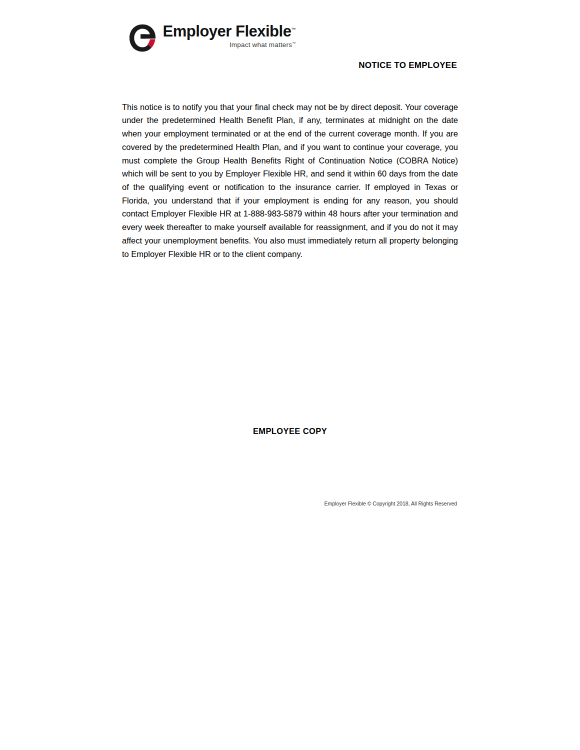Employer Flexible™
Impact what matters™
NOTICE TO EMPLOYEE
This notice is to notify you that your final check may not be by direct deposit. Your coverage under the predetermined Health Benefit Plan, if any, terminates at midnight on the date when your employment terminated or at the end of the current coverage month. If you are covered by the predetermined Health Plan, and if you want to continue your coverage, you must complete the Group Health Benefits Right of Continuation Notice (COBRA Notice) which will be sent to you by Employer Flexible HR, and send it within 60 days from the date of the qualifying event or notification to the insurance carrier. If employed in Texas or Florida, you understand that if your employment is ending for any reason, you should contact Employer Flexible HR at 1-888-983-5879 within 48 hours after your termination and every week thereafter to make yourself available for reassignment, and if you do not it may affect your unemployment benefits. You also must immediately return all property belonging to Employer Flexible HR or to the client company.
EMPLOYEE COPY
Employer Flexible © Copyright 2018, All Rights Reserved